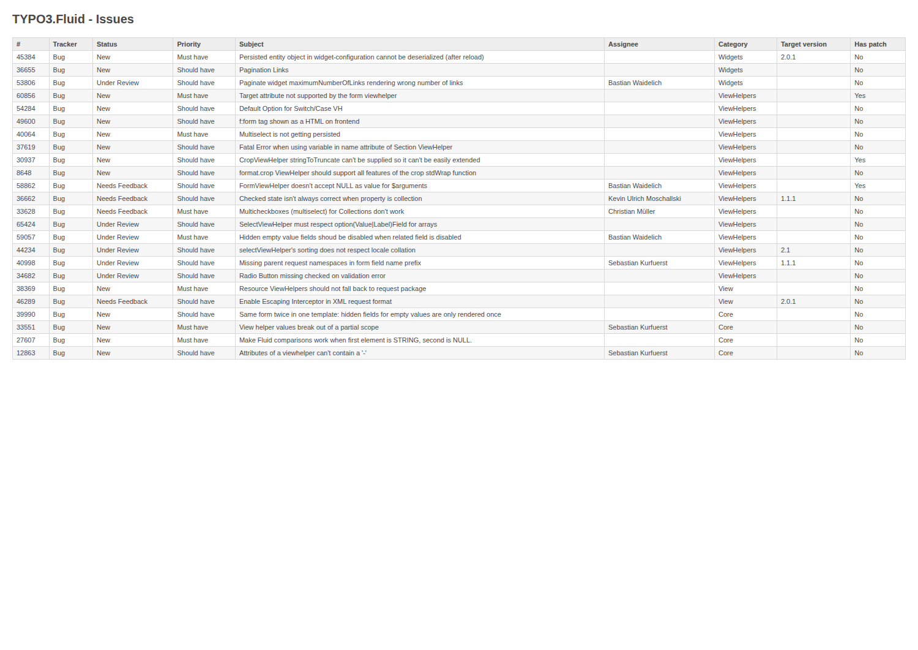TYPO3.Fluid - Issues
| # | Tracker | Status | Priority | Subject | Assignee | Category | Target version | Has patch |
| --- | --- | --- | --- | --- | --- | --- | --- | --- |
| 45384 | Bug | New | Must have | Persisted entity object in widget-configuration cannot be deserialized (after reload) | | Widgets | 2.0.1 | No |
| 36655 | Bug | New | Should have | Pagination Links | | Widgets | | No |
| 53806 | Bug | Under Review | Should have | Paginate widget maximumNumberOfLinks rendering wrong number of links | Bastian Waidelich | Widgets | | No |
| 60856 | Bug | New | Must have | Target attribute not supported by the form viewhelper | | ViewHelpers | | Yes |
| 54284 | Bug | New | Should have | Default Option for Switch/Case VH | | ViewHelpers | | No |
| 49600 | Bug | New | Should have | f:form tag shown as a HTML on frontend | | ViewHelpers | | No |
| 40064 | Bug | New | Must have | Multiselect is not getting persisted | | ViewHelpers | | No |
| 37619 | Bug | New | Should have | Fatal Error when using variable in name attribute of Section ViewHelper | | ViewHelpers | | No |
| 30937 | Bug | New | Should have | CropViewHelper stringToTruncate can't be supplied so it can't be easily extended | | ViewHelpers | | Yes |
| 8648 | Bug | New | Should have | format.crop ViewHelper should support all features of the crop stdWrap function | | ViewHelpers | | No |
| 58862 | Bug | Needs Feedback | Should have | FormViewHelper doesn't accept NULL as value for $arguments | Bastian Waidelich | ViewHelpers | | Yes |
| 36662 | Bug | Needs Feedback | Should have | Checked state isn't always correct when property is collection | Kevin Ulrich Moschallski | ViewHelpers | 1.1.1 | No |
| 33628 | Bug | Needs Feedback | Must have | Multicheckboxes (multiselect) for Collections don't work | Christian Müller | ViewHelpers | | No |
| 65424 | Bug | Under Review | Should have | SelectViewHelper must respect option(Value/Label)Field for arrays | | ViewHelpers | | No |
| 59057 | Bug | Under Review | Must have | Hidden empty value fields shoud be disabled when related field is disabled | Bastian Waidelich | ViewHelpers | | No |
| 44234 | Bug | Under Review | Should have | selectViewHelper's sorting does not respect locale collation | | ViewHelpers | 2.1 | No |
| 40998 | Bug | Under Review | Should have | Missing parent request namespaces in form field name prefix | Sebastian Kurfuerst | ViewHelpers | 1.1.1 | No |
| 34682 | Bug | Under Review | Should have | Radio Button missing checked on validation error | | ViewHelpers | | No |
| 38369 | Bug | New | Must have | Resource ViewHelpers should not fall back to request package | | View | | No |
| 46289 | Bug | Needs Feedback | Should have | Enable Escaping Interceptor in XML request format | | View | 2.0.1 | No |
| 39990 | Bug | New | Should have | Same form twice in one template: hidden fields for empty values are only rendered once | | Core | | No |
| 33551 | Bug | New | Must have | View helper values break out of a partial scope | Sebastian Kurfuerst | Core | | No |
| 27607 | Bug | New | Must have | Make Fluid comparisons work when first element is STRING, second is NULL. | | Core | | No |
| 12863 | Bug | New | Should have | Attributes of a viewhelper can't contain a '-' | Sebastian Kurfuerst | Core | | No |